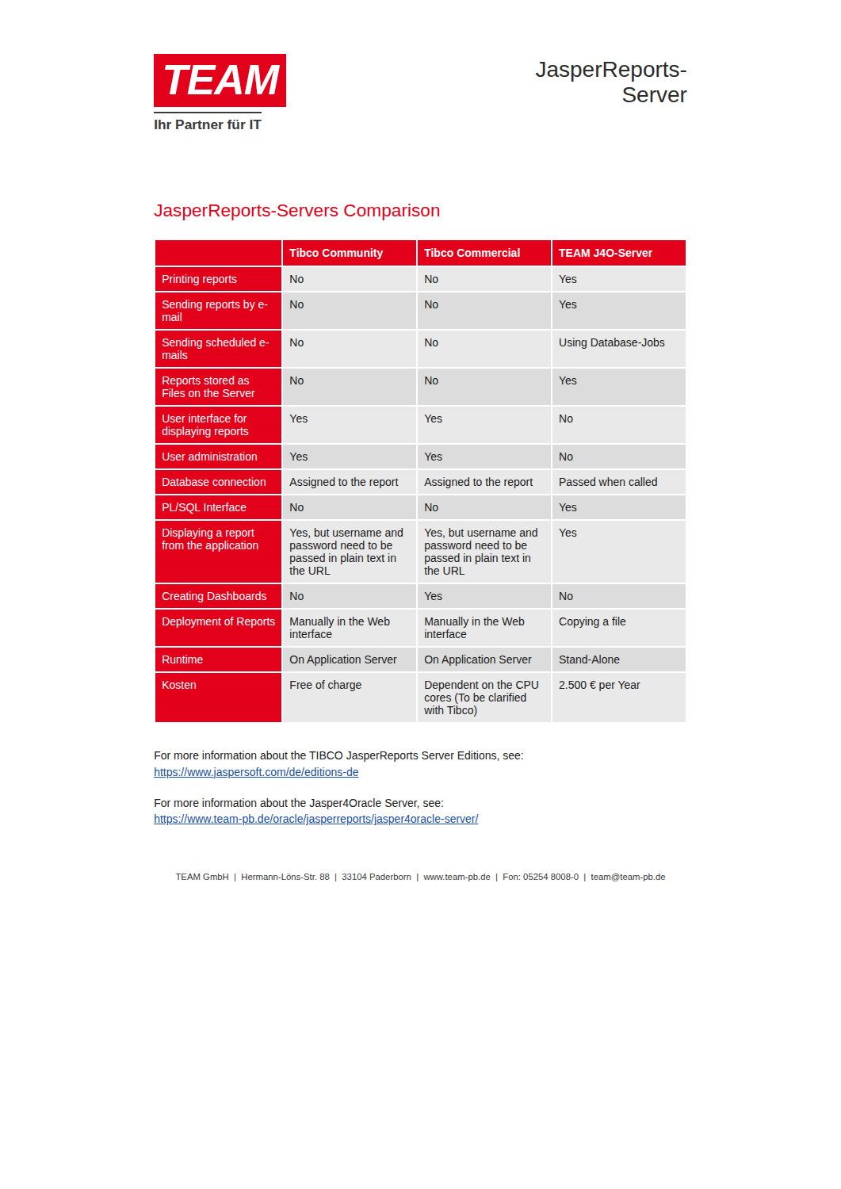TEAM
Ihr Partner für IT
JasperReports-
Server
JasperReports-Servers Comparison
| | Tibco Community | Tibco Commercial | TEAM J4O-Server |
| --- | --- | --- | --- |
| Printing reports | No | No | Yes |
| Sending reports by e-mail | No | No | Yes |
| Sending scheduled e-mails | No | No | Using Database-Jobs |
| Reports stored as Files on the Server | No | No | Yes |
| User interface for displaying reports | Yes | Yes | No |
| User administration | Yes | Yes | No |
| Database connection | Assigned to the report | Assigned to the report | Passed when called |
| PL/SQL Interface | No | No | Yes |
| Displaying a report from the application | Yes, but username and password need to be passed in plain text in the URL | Yes, but username and password need to be passed in plain text in the URL | Yes |
| Creating Dashboards | No | Yes | No |
| Deployment of Reports | Manually in the Web interface | Manually in the Web interface | Copying a file |
| Runtime | On Application Server | On Application Server | Stand-Alone |
| Kosten | Free of charge | Dependent on the CPU cores (To be clarified with Tibco) | 2.500 € per Year |
For more information about the TIBCO JasperReports Server Editions, see:
https://www.jaspersoft.com/de/editions-de
For more information about the Jasper4Oracle Server, see:
https://www.team-pb.de/oracle/jasperreports/jasper4oracle-server/
TEAM GmbH | Hermann-Löns-Str. 88 | 33104 Paderborn | www.team-pb.de | Fon: 05254 8008-0 | team@team-pb.de